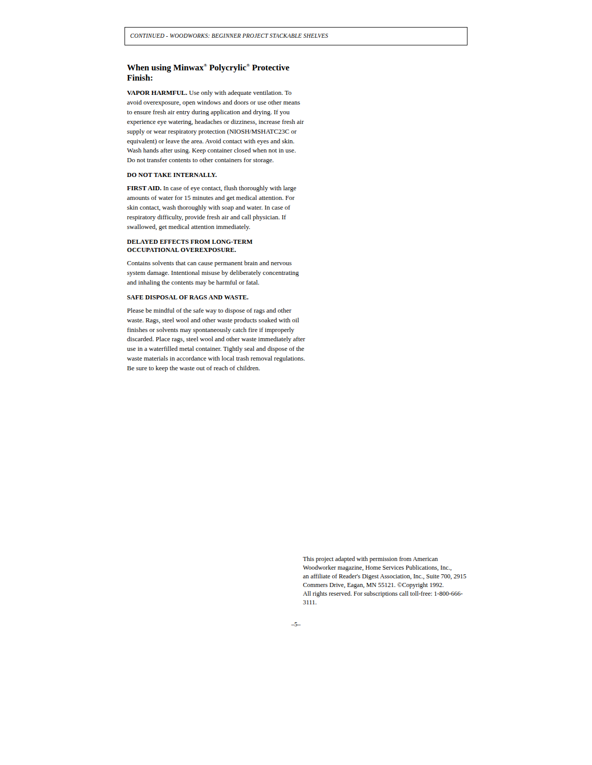CONTINUED - WOODWORKS: BEGINNER PROJECT STACKABLE SHELVES
When using Minwax® Polycrylic® Protective Finish:
VAPOR HARMFUL. Use only with adequate ventilation. To avoid overexposure, open windows and doors or use other means to ensure fresh air entry during application and drying. If you experience eye watering, headaches or dizziness, increase fresh air supply or wear respiratory protection (NIOSH/MSHATC23C or equivalent) or leave the area. Avoid contact with eyes and skin. Wash hands after using. Keep container closed when not in use. Do not transfer contents to other containers for storage.
DO NOT TAKE INTERNALLY.
FIRST AID. In case of eye contact, flush thoroughly with large amounts of water for 15 minutes and get medical attention. For skin contact, wash thoroughly with soap and water. In case of respiratory difficulty, provide fresh air and call physician. If swallowed, get medical attention immediately.
DELAYED EFFECTS FROM LONG-TERM
OCCUPATIONAL OVEREXPOSURE.
Contains solvents that can cause permanent brain and nervous system damage. Intentional misuse by deliberately concentrating and inhaling the contents may be harmful or fatal.
SAFE DISPOSAL OF RAGS AND WASTE.
Please be mindful of the safe way to dispose of rags and other waste. Rags, steel wool and other waste products soaked with oil finishes or solvents may spontaneously catch fire if improperly discarded. Place rags, steel wool and other waste immediately after use in a waterfilled metal container. Tightly seal and dispose of the waste materials in accordance with local trash removal regulations. Be sure to keep the waste out of reach of children.
This project adapted with permission from American Woodworker magazine, Home Services Publications, Inc.,
an affiliate of Reader's Digest Association, Inc., Suite 700, 2915 Commers Drive, Eagan, MN 55121. ©Copyright 1992.
All rights reserved. For subscriptions call toll-free: 1-800-666-3111.
–5–